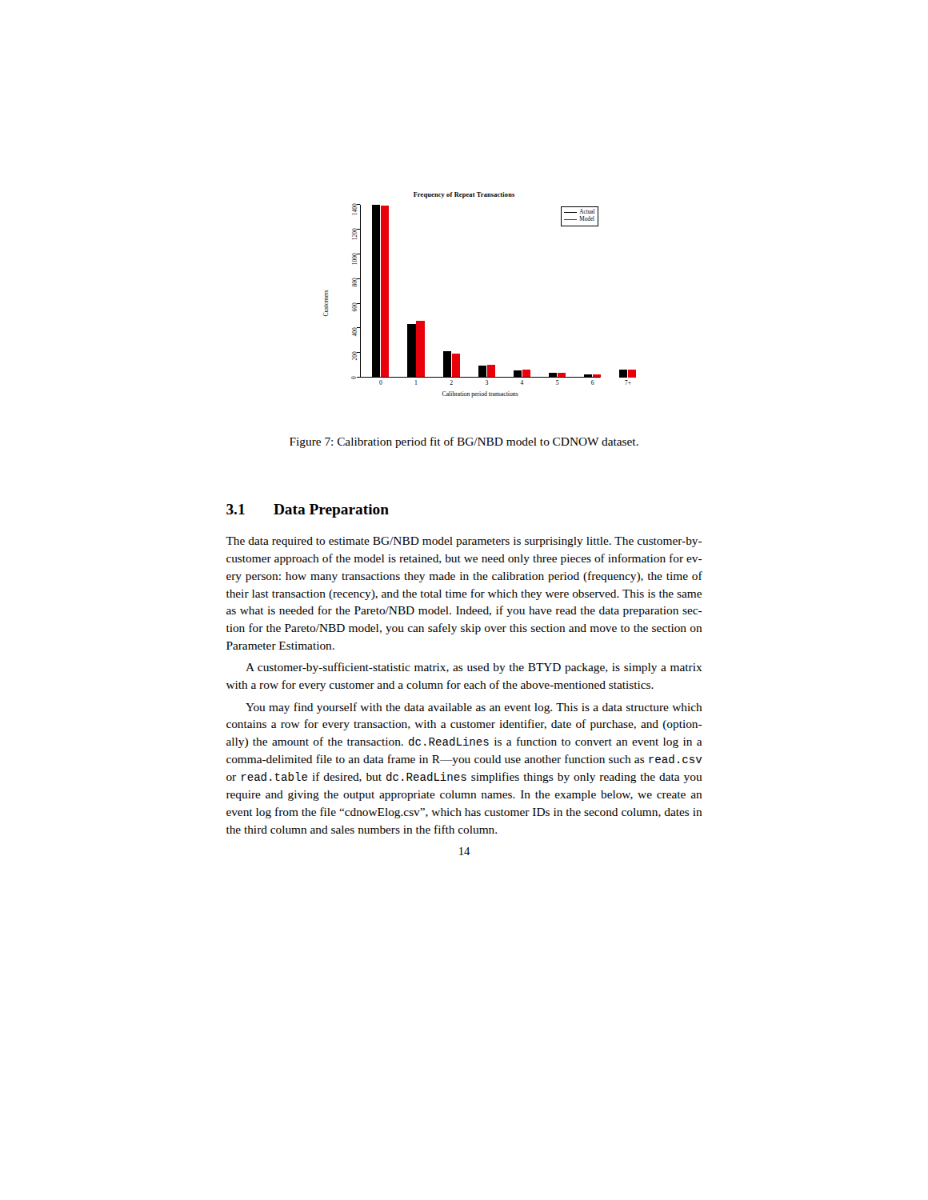Frequency of Repeat Transactions
0
200
400
600
800
1000
1200
1400
Customers
0
1
2
3
4
5
6
7+
Calibration period transactions
Actual
Model
Figure 7: Calibration period fit of BG/NBD model to CDNOW dataset.
3.1 Data Preparation
The data required to estimate BG/NBD model parameters is surprisingly little. The customer-by-customer approach of the model is retained, but we need only three pieces of information for every person: how many transactions they made in the calibration period (frequency), the time of their last transaction (recency), and the total time for which they were observed. This is the same as what is needed for the Pareto/NBD model. Indeed, if you have read the data preparation section for the Pareto/NBD model, you can safely skip over this section and move to the section on Parameter Estimation.
A customer-by-sufficient-statistic matrix, as used by the BTYD package, is simply a matrix with a row for every customer and a column for each of the above-mentioned statistics.
You may find yourself with the data available as an event log. This is a data structure which contains a row for every transaction, with a customer identifier, date of purchase, and (optionally) the amount of the transaction. dc.ReadLines is a function to convert an event log in a comma-delimited file to an data frame in R—you could use another function such as read.csv or read.table if desired, but dc.ReadLines simplifies things by only reading the data you require and giving the output appropriate column names. In the example below, we create an event log from the file “cdnowElog.csv”, which has customer IDs in the second column, dates in the third column and sales numbers in the fifth column.
14